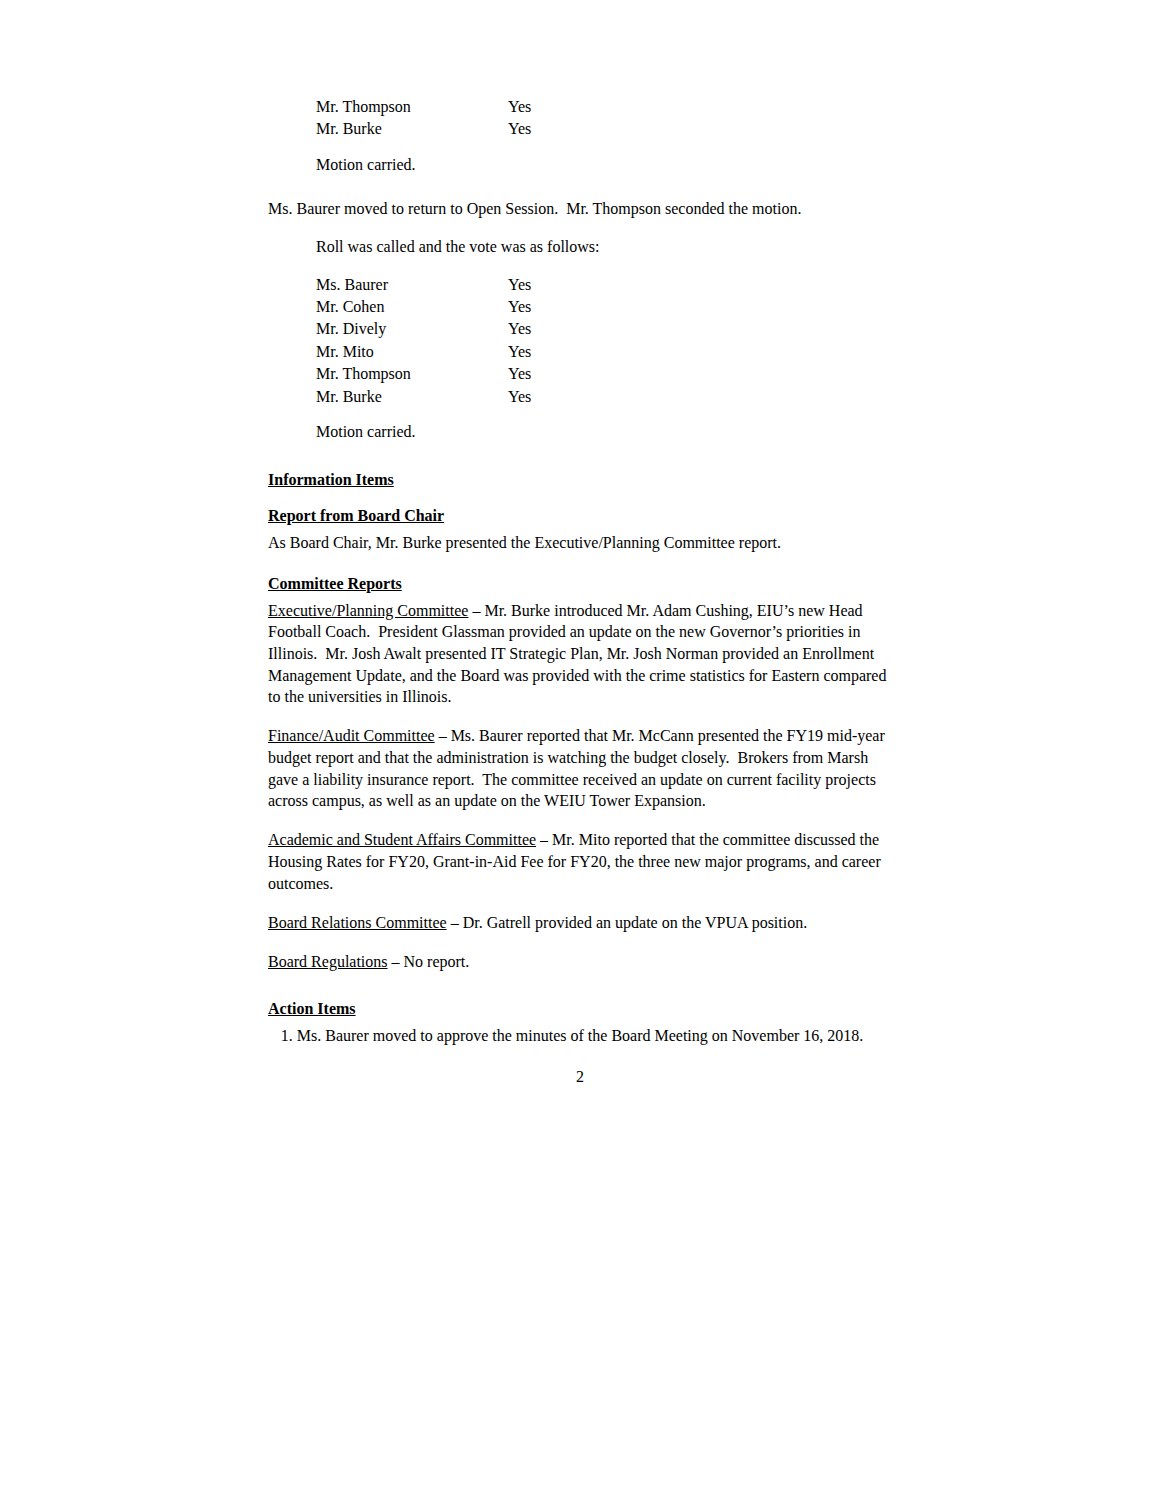Mr. Thompson Yes
Mr. Burke Yes
Motion carried.
Ms. Baurer moved to return to Open Session. Mr. Thompson seconded the motion.
Roll was called and the vote was as follows:
Ms. Baurer Yes
Mr. Cohen Yes
Mr. Dively Yes
Mr. Mito Yes
Mr. Thompson Yes
Mr. Burke Yes
Motion carried.
Information Items
Report from Board Chair
As Board Chair, Mr. Burke presented the Executive/Planning Committee report.
Committee Reports
Executive/Planning Committee – Mr. Burke introduced Mr. Adam Cushing, EIU’s new Head Football Coach. President Glassman provided an update on the new Governor’s priorities in Illinois. Mr. Josh Awalt presented IT Strategic Plan, Mr. Josh Norman provided an Enrollment Management Update, and the Board was provided with the crime statistics for Eastern compared to the universities in Illinois.
Finance/Audit Committee – Ms. Baurer reported that Mr. McCann presented the FY19 mid-year budget report and that the administration is watching the budget closely. Brokers from Marsh gave a liability insurance report. The committee received an update on current facility projects across campus, as well as an update on the WEIU Tower Expansion.
Academic and Student Affairs Committee – Mr. Mito reported that the committee discussed the Housing Rates for FY20, Grant-in-Aid Fee for FY20, the three new major programs, and career outcomes.
Board Relations Committee – Dr. Gatrell provided an update on the VPUA position.
Board Regulations – No report.
Action Items
Ms. Baurer moved to approve the minutes of the Board Meeting on November 16, 2018.
2